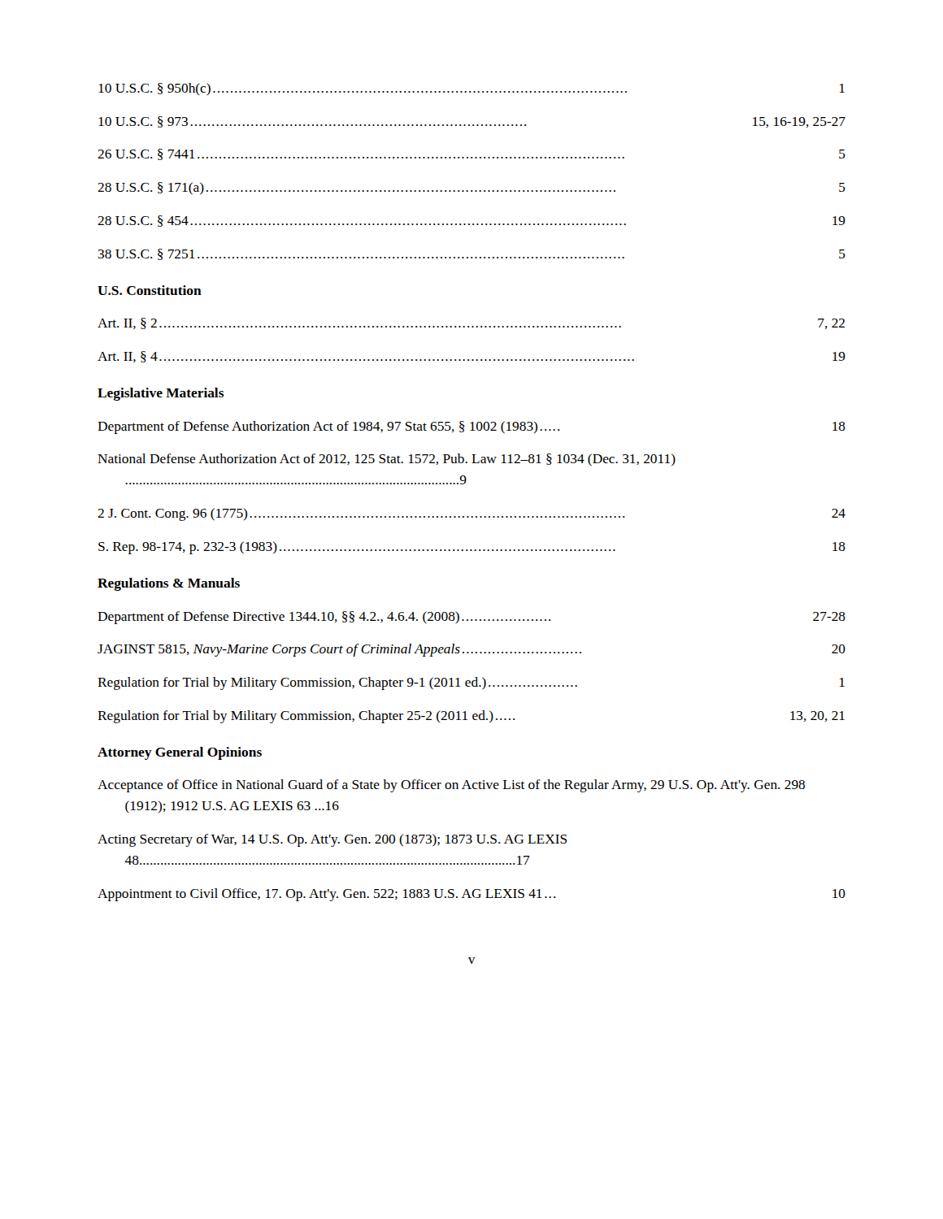10 U.S.C. § 950h(c) ................................................................................................ 1
10 U.S.C. § 973 .............................................................................. 15, 16-19, 25-27
26 U.S.C. § 7441 ................................................................................................... 5
28 U.S.C. § 171(a) ............................................................................................... 5
28 U.S.C. § 454 ..................................................................................................... 19
38 U.S.C. § 7251 ................................................................................................... 5
U.S. Constitution
Art. II, § 2 ........................................................................................................... 7, 22
Art. II, § 4 .............................................................................................................. 19
Legislative Materials
Department of Defense Authorization Act of 1984, 97 Stat 655, § 1002 (1983) ..... 18
National Defense Authorization Act of 2012, 125 Stat. 1572, Pub. Law 112–81 § 1034 (Dec. 31, 2011) ...............................................................................................9
2 J. Cont. Cong. 96 (1775) ....................................................................................... 24
S. Rep. 98-174, p. 232-3 (1983) .............................................................................. 18
Regulations & Manuals
Department of Defense Directive 1344.10, §§ 4.2., 4.6.4. (2008) ..................... 27-28
JAGINST 5815, Navy-Marine Corps Court of Criminal Appeals ............................ 20
Regulation for Trial by Military Commission, Chapter 9-1 (2011 ed.) ..................... 1
Regulation for Trial by Military Commission, Chapter 25-2 (2011 ed.) ..... 13, 20, 21
Attorney General Opinions
Acceptance of Office in National Guard of a State by Officer on Active List of the Regular Army, 29 U.S. Op. Att'y. Gen. 298 (1912); 1912 U.S. AG LEXIS 63 ...16
Acting Secretary of War, 14 U.S. Op. Att'y. Gen. 200 (1873); 1873 U.S. AG LEXIS 48...........................................................................................................17
Appointment to Civil Office, 17. Op. Att'y. Gen. 522; 1883 U.S. AG LEXIS 41 ... 10
v